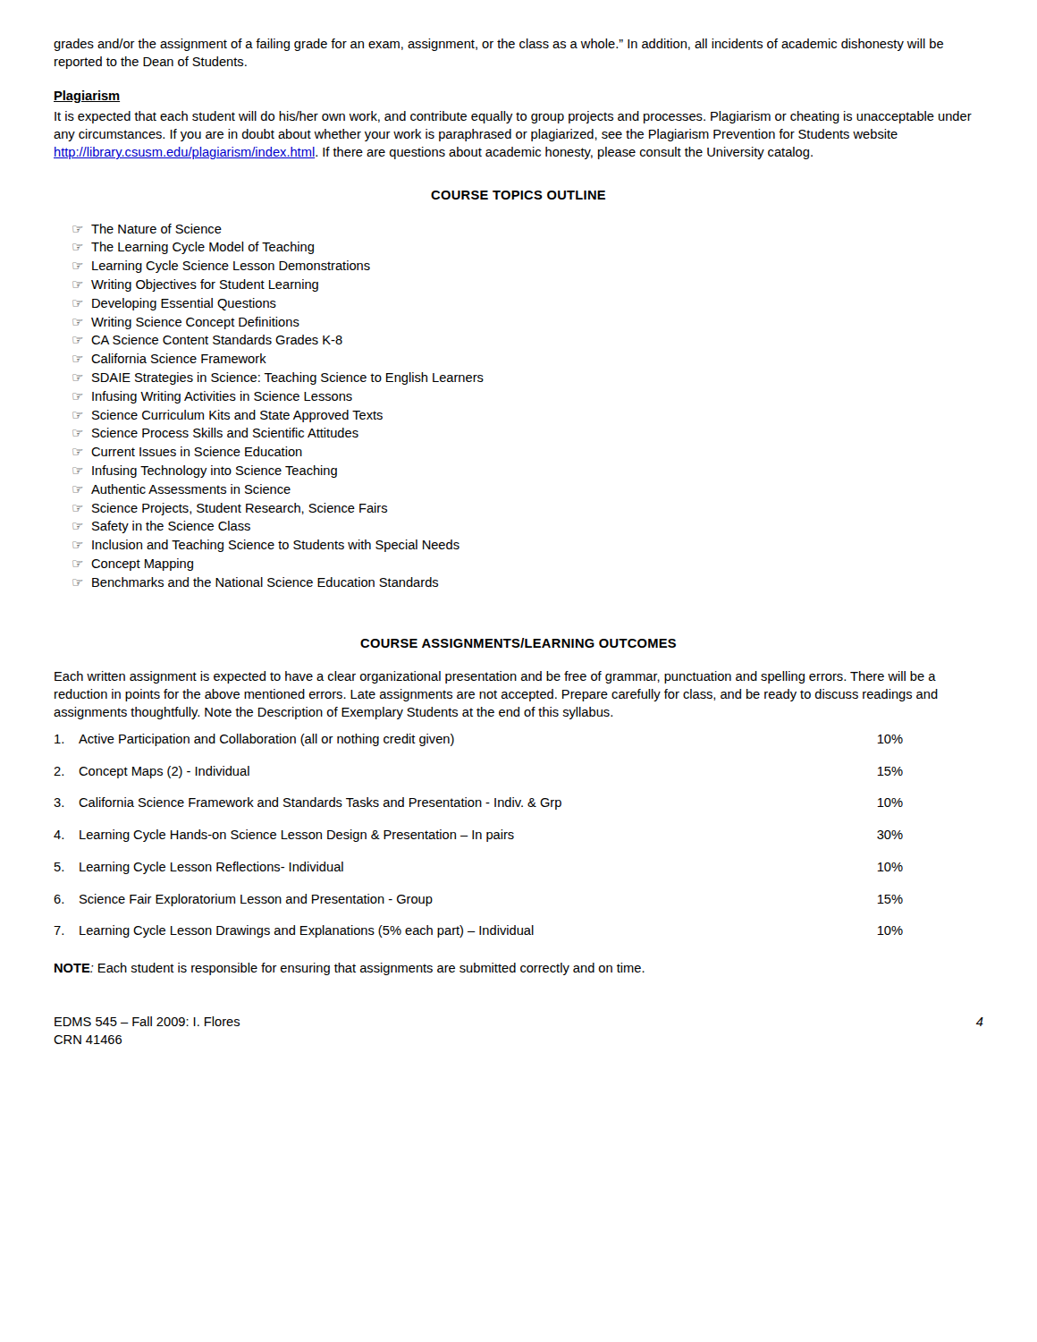grades and/or the assignment of a failing grade for an exam, assignment, or the class as a whole.” In addition, all incidents of academic dishonesty will be reported to the Dean of Students.
Plagiarism
It is expected that each student will do his/her own work, and contribute equally to group projects and processes. Plagiarism or cheating is unacceptable under any circumstances. If you are in doubt about whether your work is paraphrased or plagiarized, see the Plagiarism Prevention for Students website http://library.csusm.edu/plagiarism/index.html. If there are questions about academic honesty, please consult the University catalog.
COURSE TOPICS OUTLINE
The Nature of Science
The Learning Cycle Model of Teaching
Learning Cycle Science Lesson Demonstrations
Writing Objectives for Student Learning
Developing Essential Questions
Writing Science Concept Definitions
CA Science Content Standards Grades K-8
California Science Framework
SDAIE Strategies in Science: Teaching Science to English Learners
Infusing Writing Activities in Science Lessons
Science Curriculum Kits and State Approved Texts
Science Process Skills and Scientific Attitudes
Current Issues in Science Education
Infusing Technology into Science Teaching
Authentic Assessments in Science
Science Projects, Student Research, Science Fairs
Safety in the Science Class
Inclusion and Teaching Science to Students with Special Needs
Concept Mapping
Benchmarks and the National Science Education Standards
COURSE ASSIGNMENTS/LEARNING OUTCOMES
Each written assignment is expected to have a clear organizational presentation and be free of grammar, punctuation and spelling errors. There will be a reduction in points for the above mentioned errors. Late assignments are not accepted. Prepare carefully for class, and be ready to discuss readings and assignments thoughtfully. Note the Description of Exemplary Students at the end of this syllabus.
Active Participation and Collaboration (all or nothing credit given) 10%
Concept Maps (2) - Individual 15%
California Science Framework and Standards Tasks and Presentation - Indiv. & Grp 10%
Learning Cycle Hands-on Science Lesson Design & Presentation – In pairs 30%
Learning Cycle Lesson Reflections- Individual 10%
Science Fair Exploratorium Lesson and Presentation - Group 15%
Learning Cycle Lesson Drawings and Explanations (5% each part) – Individual 10%
NOTE: Each student is responsible for ensuring that assignments are submitted correctly and on time.
EDMS 545 – Fall 2009: I. Flores
CRN 41466 4